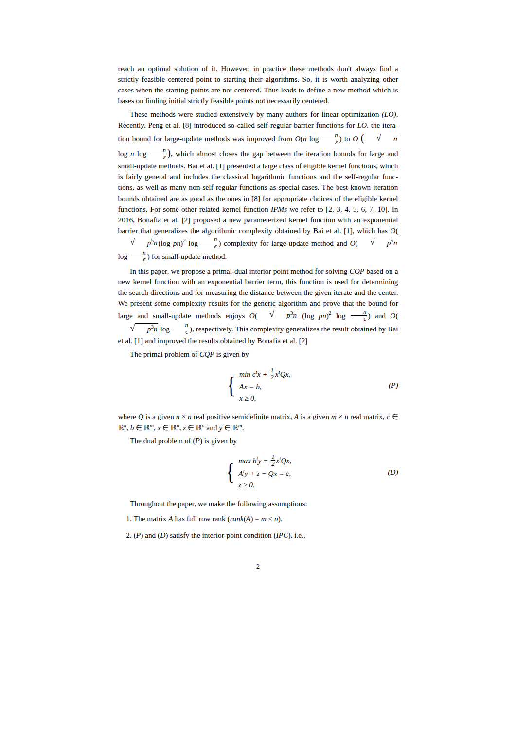reach an optimal solution of it. However, in practice these methods don't always find a strictly feasible centered point to starting their algorithms. So, it is worth analyzing other cases when the starting points are not centered. Thus leads to define a new method which is bases on finding initial strictly feasible points not necessarily centered.
These methods were studied extensively by many authors for linear optimization (LO). Recently, Peng et al. [8] introduced so-called self-regular barrier functions for LO, the iteration bound for large-update methods was improved from O(n log nε) to O (n log n log nε), which almost closes the gap between the iteration bounds for large and small-update methods. Bai et al. [1] presented a large class of eligible kernel functions, which is fairly general and includes the classical logarithmic functions and the self-regular functions, as well as many non-self-regular functions as special cases. The best-known iteration bounds obtained are as good as the ones in [8] for appropriate choices of the eligible kernel functions. For some other related kernel function IPMs we refer to [2, 3, 4, 5, 6, 7, 10]. In 2016, Bouafia et al. [2] proposed a new parameterized kernel function with an exponential barrier that generalizes the algorithmic complexity obtained by Bai et al. [1], which has O(p5n(log pn)2 log nϵ) complexity for large-update method and O(p5n log nϵ) for small-update method.
In this paper, we propose a primal-dual interior point method for solving CQP based on a new kernel function with an exponential barrier term, this function is used for determining the search directions and for measuring the distance between the given iterate and the center. We present some complexity results for the generic algorithm and prove that the bound for large and small-update methods enjoys O(p3n (log pn)2 log nϵ) and O(p3n log nϵ), respectively. This complexity generalizes the result obtained by Bai et al. [1] and improved the results obtained by Bouafia et al. [2]
The primal problem of CQP is given by
{
min ctx + 12 xtQx,
Ax = b,
x ≥ 0,
(P)
where Q is a given n × n real positive semidefinite matrix, A is a given m × n real matrix, c ∈ ℝn, b ∈ ℝm, x ∈ ℝn, z ∈ ℝn and y ∈ ℝm.
The dual problem of (P) is given by
{
max bty − 12 xtQx,
Aty + z − Qx = c,
z ≥ 0.
(D)
Throughout the paper, we make the following assumptions:
The matrix A has full row rank (rank(A) = m < n).
(P) and (D) satisfy the interior-point condition (IPC), i.e.,
2